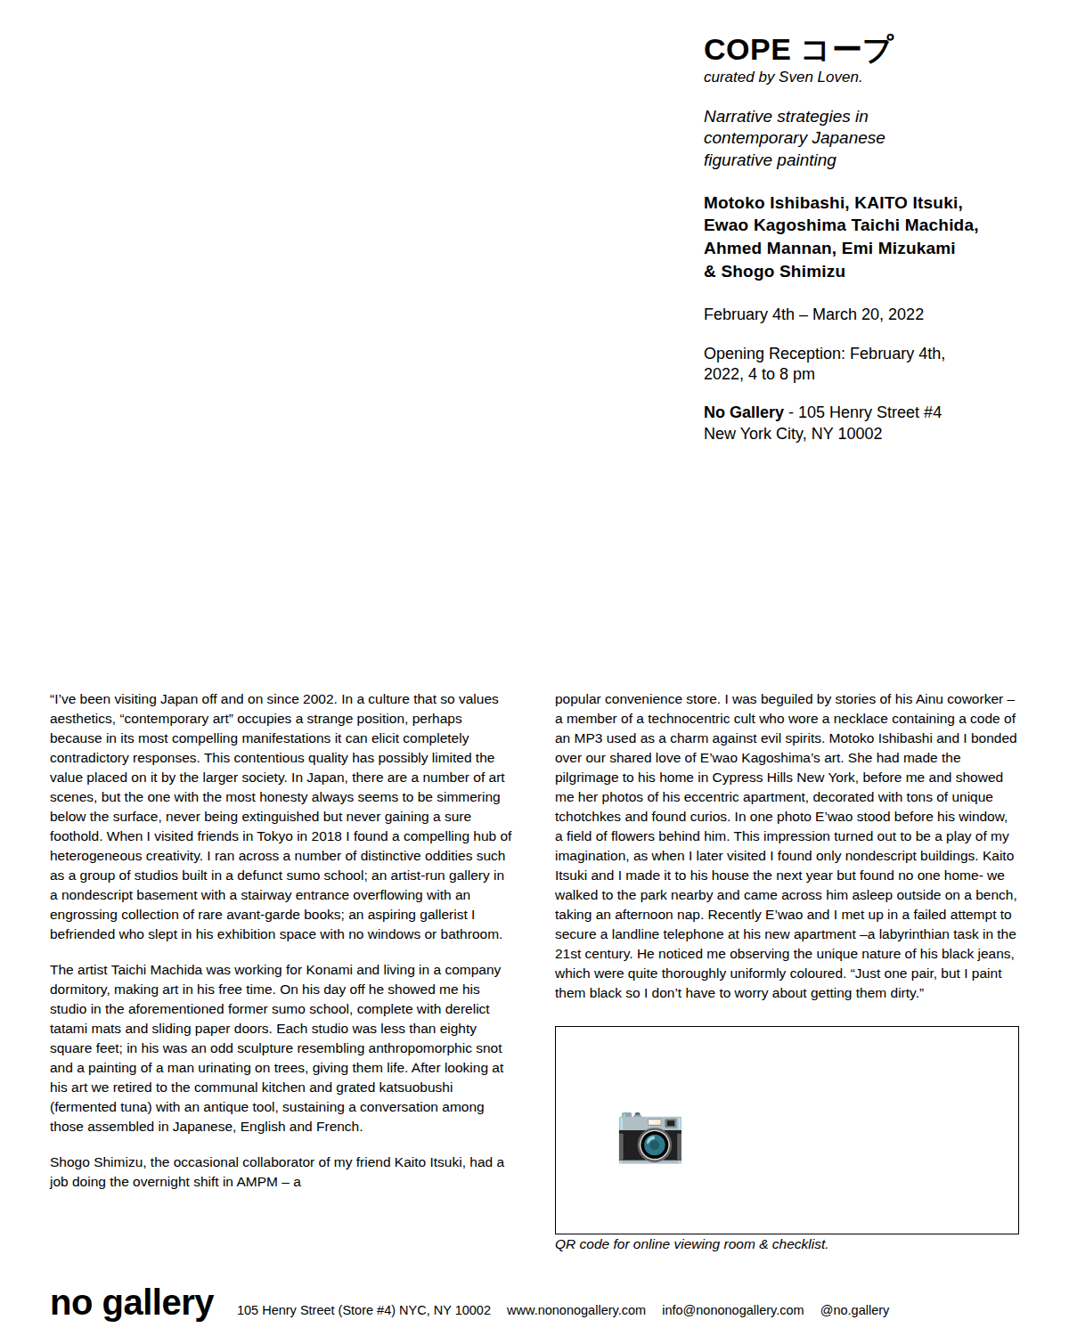COPE コープ
curated by Sven Loven.
Narrative strategies in
contemporary Japanese
figurative painting
Motoko Ishibashi, KAITO Itsuki,
Ewao Kagoshima Taichi Machida,
Ahmed Mannan, Emi Mizukami
& Shogo Shimizu
February 4th – March 20, 2022
Opening Reception: February 4th,
2022, 4 to 8 pm
No Gallery - 105 Henry Street #4
New York City, NY 10002
“I’ve been visiting Japan off and on since 2002. In a culture that so values aesthetics, “contemporary art” occupies a strange position, perhaps because in its most compelling manifestations it can elicit completely contradictory responses. This contentious quality has possibly limited the value placed on it by the larger society. In Japan, there are a number of art scenes, but the one with the most honesty always seems to be simmering below the surface, never being extinguished but never gaining a sure foothold. When I visited friends in Tokyo in 2018 I found a compelling hub of heterogeneous creativity. I ran across a number of distinctive oddities such as a group of studios built in a defunct sumo school; an artist-run gallery in a nondescript basement with a stairway entrance overflowing with an engrossing collection of rare avant-garde books; an aspiring gallerist I befriended who slept in his exhibition space with no windows or bathroom.
The artist Taichi Machida was working for Konami and living in a company dormitory, making art in his free time. On his day off he showed me his studio in the aforementioned former sumo school, complete with derelict tatami mats and sliding paper doors. Each studio was less than eighty square feet; in his was an odd sculpture resembling anthropomorphic snot and a painting of a man urinating on trees, giving them life. After looking at his art we retired to the communal kitchen and grated katsuobushi (fermented tuna) with an antique tool, sustaining a conversation among those assembled in Japanese, English and French.
Shogo Shimizu, the occasional collaborator of my friend Kaito Itsuki, had a job doing the overnight shift in AMPM – a
popular convenience store. I was beguiled by stories of his Ainu coworker – a member of a technocentric cult who wore a necklace containing a code of an MP3 used as a charm against evil spirits. Motoko Ishibashi and I bonded over our shared love of E’wao Kagoshima’s art. She had made the pilgrimage to his home in Cypress Hills New York, before me and showed me her photos of his eccentric apartment, decorated with tons of unique tchotchkes and found curios. In one photo E’wao stood before his window, a field of flowers behind him. This impression turned out to be a play of my imagination, as when I later visited I found only nondescript buildings. Kaito Itsuki and I made it to his house the next year but found no one home- we walked to the park nearby and came across him asleep outside on a bench, taking an afternoon nap. Recently E’wao and I met up in a failed attempt to secure a landline telephone at his new apartment –a labyrinthian task in the 21st century. He noticed me observing the unique nature of his black jeans, which were quite thoroughly uniformly coloured. “Just one pair, but I paint them black so I don’t have to worry about getting them dirty.”
📷
QR code for online viewing room & checklist.
no gallery
105 Henry Street (Store #4) NYC, NY 10002 www.nononogallery.com info@nononogallery.com @no.gallery